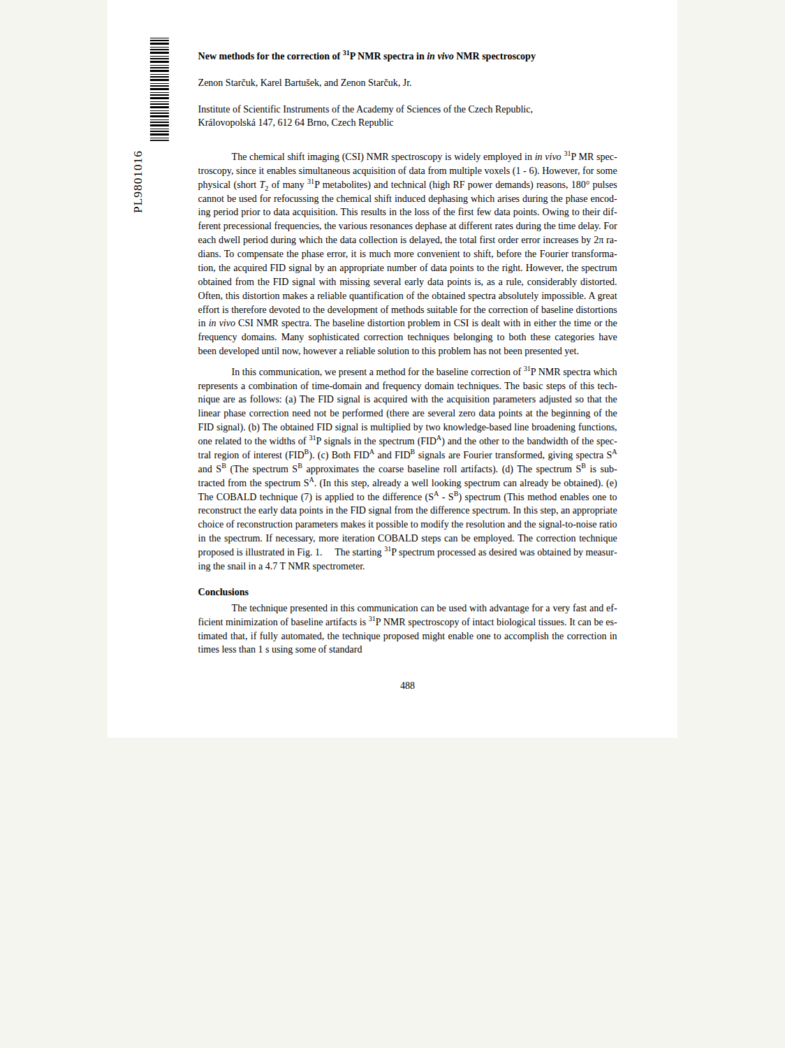PL9801016
New methods for the correction of 31P NMR spectra in in vivo NMR spectroscopy
Zenon Starčuk, Karel Bartušek, and Zenon Starčuk, Jr.
Institute of Scientific Instruments of the Academy of Sciences of the Czech Republic,
Královopolská 147, 612 64 Brno, Czech Republic
The chemical shift imaging (CSI) NMR spectroscopy is widely employed in in vivo 31P MR spectroscopy, since it enables simultaneous acquisition of data from multiple voxels (1 - 6). However, for some physical (short T2 of many 31P metabolites) and technical (high RF power demands) reasons, 180° pulses cannot be used for refocussing the chemical shift induced dephasing which arises during the phase encoding period prior to data acquisition. This results in the loss of the first few data points. Owing to their different precessional frequencies, the various resonances dephase at different rates during the time delay. For each dwell period during which the data collection is delayed, the total first order error increases by 2π radians. To compensate the phase error, it is much more convenient to shift, before the Fourier transformation, the acquired FID signal by an appropriate number of data points to the right. However, the spectrum obtained from the FID signal with missing several early data points is, as a rule, considerably distorted. Often, this distortion makes a reliable quantification of the obtained spectra absolutely impossible. A great effort is therefore devoted to the development of methods suitable for the correction of baseline distortions in in vivo CSI NMR spectra. The baseline distortion problem in CSI is dealt with in either the time or the frequency domains. Many sophisticated correction techniques belonging to both these categories have been developed until now, however a reliable solution to this problem has not been presented yet.
In this communication, we present a method for the baseline correction of 31P NMR spectra which represents a combination of time-domain and frequency domain techniques. The basic steps of this technique are as follows: (a) The FID signal is acquired with the acquisition parameters adjusted so that the linear phase correction need not be performed (there are several zero data points at the beginning of the FID signal). (b) The obtained FID signal is multiplied by two knowledge-based line broadening functions, one related to the widths of 31P signals in the spectrum (FIDA) and the other to the bandwidth of the spectral region of interest (FIDB). (c) Both FIDA and FIDB signals are Fourier transformed, giving spectra SA and SB (The spectrum SB approximates the coarse baseline roll artifacts). (d) The spectrum SB is subtracted from the spectrum SA. (In this step, already a well looking spectrum can already be obtained). (e) The COBALD technique (7) is applied to the difference (SA - SB) spectrum (This method enables one to reconstruct the early data points in the FID signal from the difference spectrum. In this step, an appropriate choice of reconstruction parameters makes it possible to modify the resolution and the signal-to-noise ratio in the spectrum. If necessary, more iteration COBALD steps can be employed. The correction technique proposed is illustrated in Fig. 1. The starting 31P spectrum processed as desired was obtained by measuring the snail in a 4.7 T NMR spectrometer.
Conclusions
The technique presented in this communication can be used with advantage for a very fast and efficient minimization of baseline artifacts is 31P NMR spectroscopy of intact biological tissues. It can be estimated that, if fully automated, the technique proposed might enable one to accomplish the correction in times less than 1 s using some of standard
488